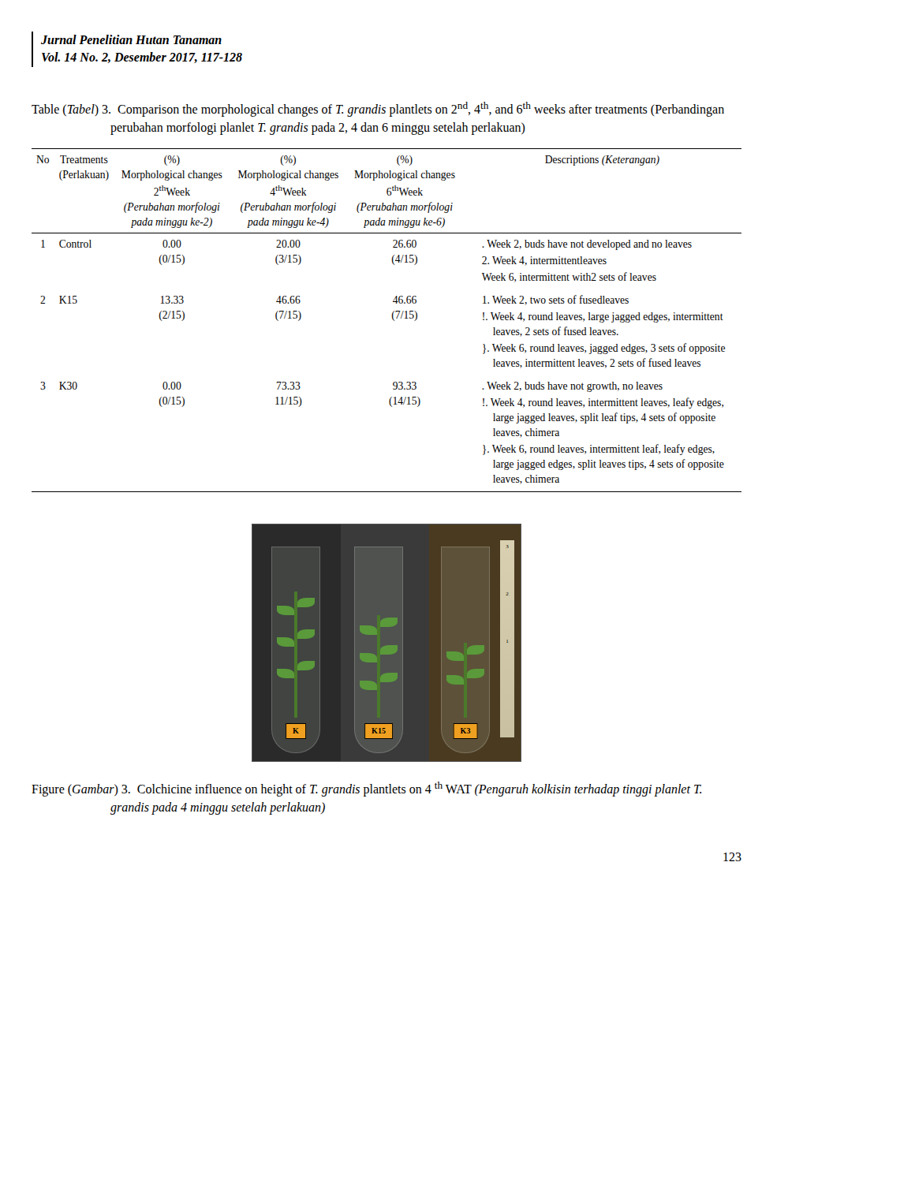Jurnal Penelitian Hutan Tanaman
Vol. 14 No. 2, Desember 2017, 117-128
Table (Tabel) 3. Comparison the morphological changes of T. grandis plantlets on 2nd, 4th, and 6th weeks after treatments (Perbandingan perubahan morfologi planlet T. grandis pada 2, 4 dan 6 minggu setelah perlakuan)
| No | Treatments (Perlakuan) | (%) Morphological changes 2 th Week (Perubahan morfologi pada minggu ke-2) | (%) Morphological changes 4 th Week (Perubahan morfologi pada minggu ke-4) | (%) Morphological changes 6 th Week (Perubahan morfologi pada minggu ke-6) | Descriptions (Keterangan) |
| --- | --- | --- | --- | --- | --- |
| 1 | Control | 0.00 (0/15) | 20.00 (3/15) | 26.60 (4/15) | . Week 2, buds have not developed and no leaves 2. Week 4, intermittentleaves Week 6, intermittent with2 sets of leaves |
| 2 | K15 | 13.33 (2/15) | 46.66 (7/15) | 46.66 (7/15) | 1. Week 2, two sets of fusedleaves !. Week 4, round leaves, large jagged edges, intermittent leaves, 2 sets of fused leaves. }. Week 6, round leaves, jagged edges, 3 sets of opposite leaves, intermittent leaves, 2 sets of fused leaves |
| 3 | K30 | 0.00 (0/15) | 73.33 11/15) | 93.33 (14/15) | . Week 2, buds have not growth, no leaves !. Week 4, round leaves, intermittent leaves, leafy edges, large jagged leaves, split leaf tips, 4 sets of opposite leaves, chimera }. Week 6, round leaves, intermittent leaf, leafy edges, large jagged edges, split leaves tips, 4 sets of opposite leaves, chimera |
K
K15
K3
3
2
1
Figure (Gambar) 3. Colchicine influence on height of T. grandis plantlets on 4 th WAT (Pengaruh kolkisin terhadap tinggi planlet T. grandis pada 4 minggu setelah perlakuan)
123